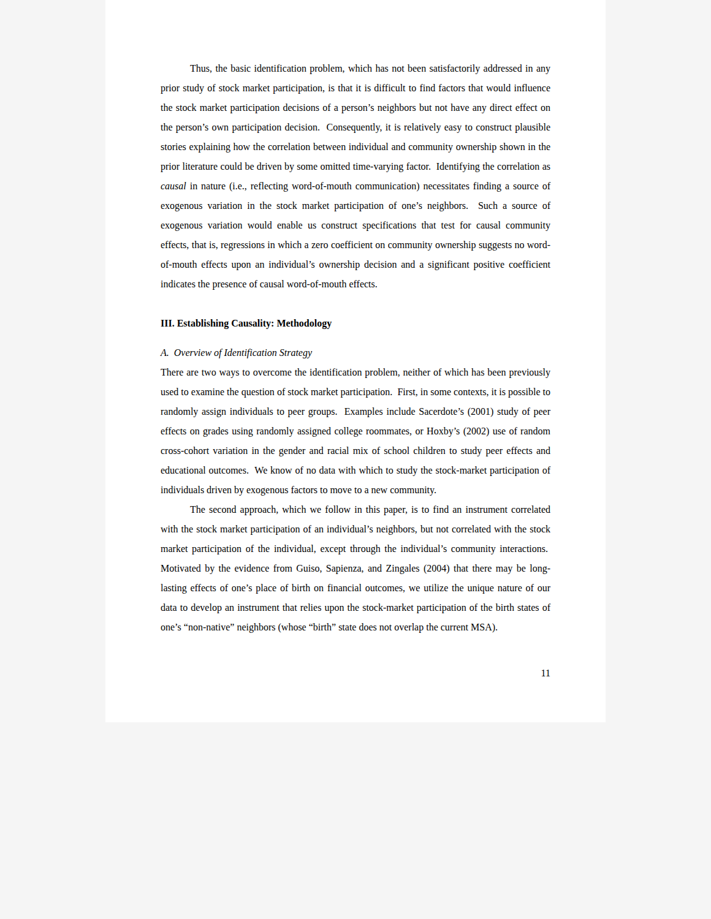Thus, the basic identification problem, which has not been satisfactorily addressed in any prior study of stock market participation, is that it is difficult to find factors that would influence the stock market participation decisions of a person’s neighbors but not have any direct effect on the person’s own participation decision. Consequently, it is relatively easy to construct plausible stories explaining how the correlation between individual and community ownership shown in the prior literature could be driven by some omitted time-varying factor. Identifying the correlation as causal in nature (i.e., reflecting word-of-mouth communication) necessitates finding a source of exogenous variation in the stock market participation of one’s neighbors. Such a source of exogenous variation would enable us construct specifications that test for causal community effects, that is, regressions in which a zero coefficient on community ownership suggests no word-of-mouth effects upon an individual’s ownership decision and a significant positive coefficient indicates the presence of causal word-of-mouth effects.
III. Establishing Causality: Methodology
A. Overview of Identification Strategy
There are two ways to overcome the identification problem, neither of which has been previously used to examine the question of stock market participation. First, in some contexts, it is possible to randomly assign individuals to peer groups. Examples include Sacerdote’s (2001) study of peer effects on grades using randomly assigned college roommates, or Hoxby’s (2002) use of random cross-cohort variation in the gender and racial mix of school children to study peer effects and educational outcomes. We know of no data with which to study the stock-market participation of individuals driven by exogenous factors to move to a new community.
The second approach, which we follow in this paper, is to find an instrument correlated with the stock market participation of an individual’s neighbors, but not correlated with the stock market participation of the individual, except through the individual’s community interactions. Motivated by the evidence from Guiso, Sapienza, and Zingales (2004) that there may be long-lasting effects of one’s place of birth on financial outcomes, we utilize the unique nature of our data to develop an instrument that relies upon the stock-market participation of the birth states of one’s “non-native” neighbors (whose “birth” state does not overlap the current MSA).
11